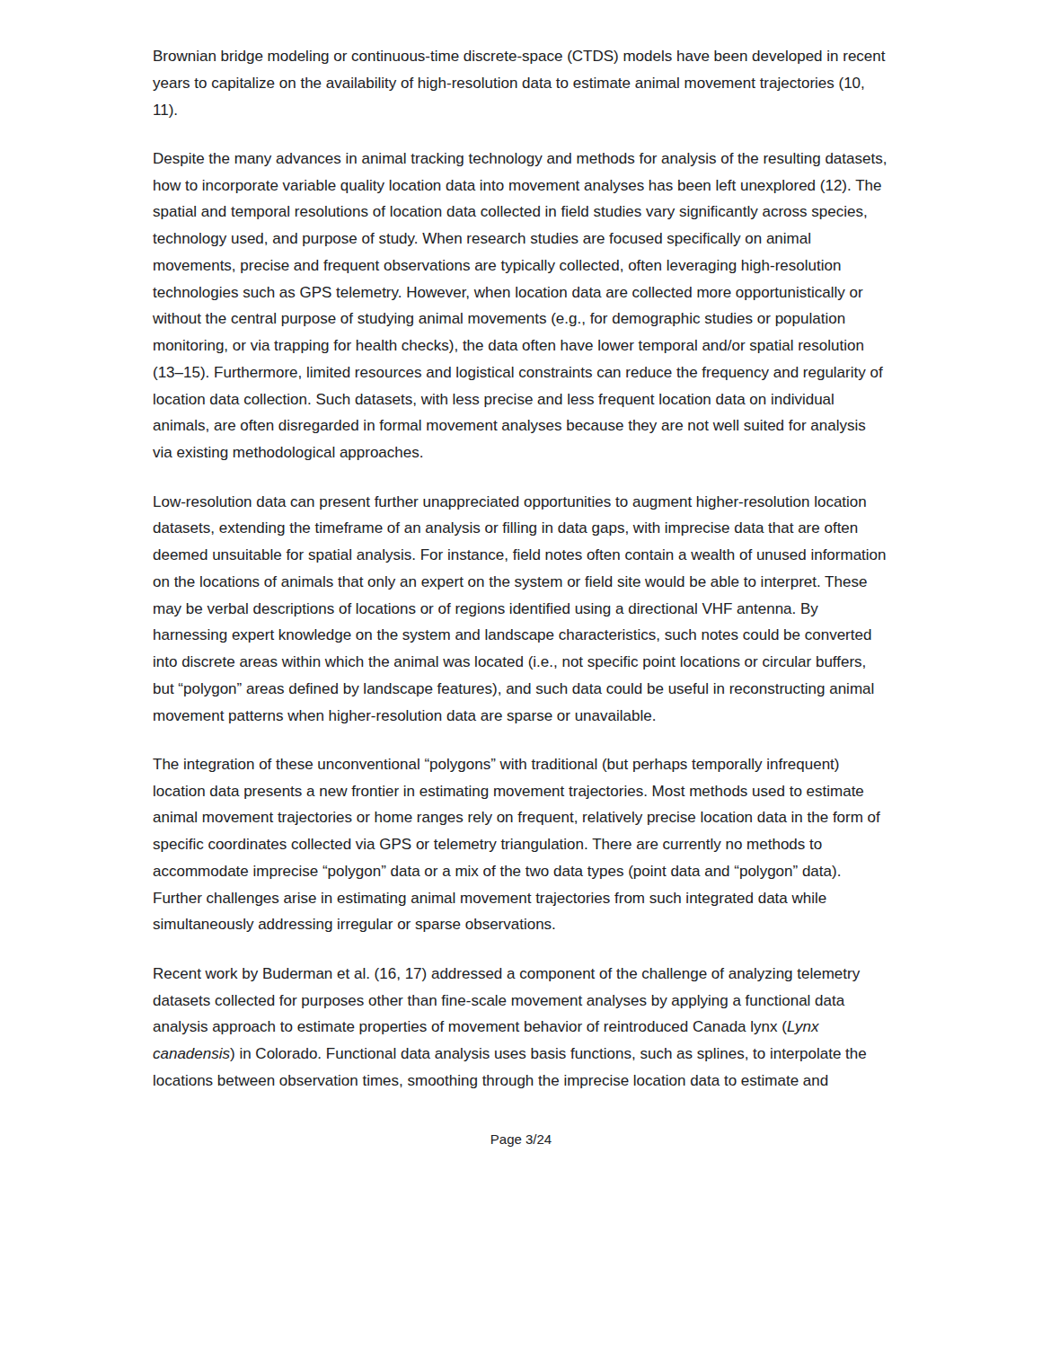Brownian bridge modeling or continuous-time discrete-space (CTDS) models have been developed in recent years to capitalize on the availability of high-resolution data to estimate animal movement trajectories (10, 11).
Despite the many advances in animal tracking technology and methods for analysis of the resulting datasets, how to incorporate variable quality location data into movement analyses has been left unexplored (12). The spatial and temporal resolutions of location data collected in field studies vary significantly across species, technology used, and purpose of study. When research studies are focused specifically on animal movements, precise and frequent observations are typically collected, often leveraging high-resolution technologies such as GPS telemetry. However, when location data are collected more opportunistically or without the central purpose of studying animal movements (e.g., for demographic studies or population monitoring, or via trapping for health checks), the data often have lower temporal and/or spatial resolution (13–15). Furthermore, limited resources and logistical constraints can reduce the frequency and regularity of location data collection. Such datasets, with less precise and less frequent location data on individual animals, are often disregarded in formal movement analyses because they are not well suited for analysis via existing methodological approaches.
Low-resolution data can present further unappreciated opportunities to augment higher-resolution location datasets, extending the timeframe of an analysis or filling in data gaps, with imprecise data that are often deemed unsuitable for spatial analysis. For instance, field notes often contain a wealth of unused information on the locations of animals that only an expert on the system or field site would be able to interpret. These may be verbal descriptions of locations or of regions identified using a directional VHF antenna. By harnessing expert knowledge on the system and landscape characteristics, such notes could be converted into discrete areas within which the animal was located (i.e., not specific point locations or circular buffers, but “polygon” areas defined by landscape features), and such data could be useful in reconstructing animal movement patterns when higher-resolution data are sparse or unavailable.
The integration of these unconventional “polygons” with traditional (but perhaps temporally infrequent) location data presents a new frontier in estimating movement trajectories. Most methods used to estimate animal movement trajectories or home ranges rely on frequent, relatively precise location data in the form of specific coordinates collected via GPS or telemetry triangulation. There are currently no methods to accommodate imprecise “polygon” data or a mix of the two data types (point data and “polygon” data). Further challenges arise in estimating animal movement trajectories from such integrated data while simultaneously addressing irregular or sparse observations.
Recent work by Buderman et al. (16, 17) addressed a component of the challenge of analyzing telemetry datasets collected for purposes other than fine-scale movement analyses by applying a functional data analysis approach to estimate properties of movement behavior of reintroduced Canada lynx (Lynx canadensis) in Colorado. Functional data analysis uses basis functions, such as splines, to interpolate the locations between observation times, smoothing through the imprecise location data to estimate and
Page 3/24